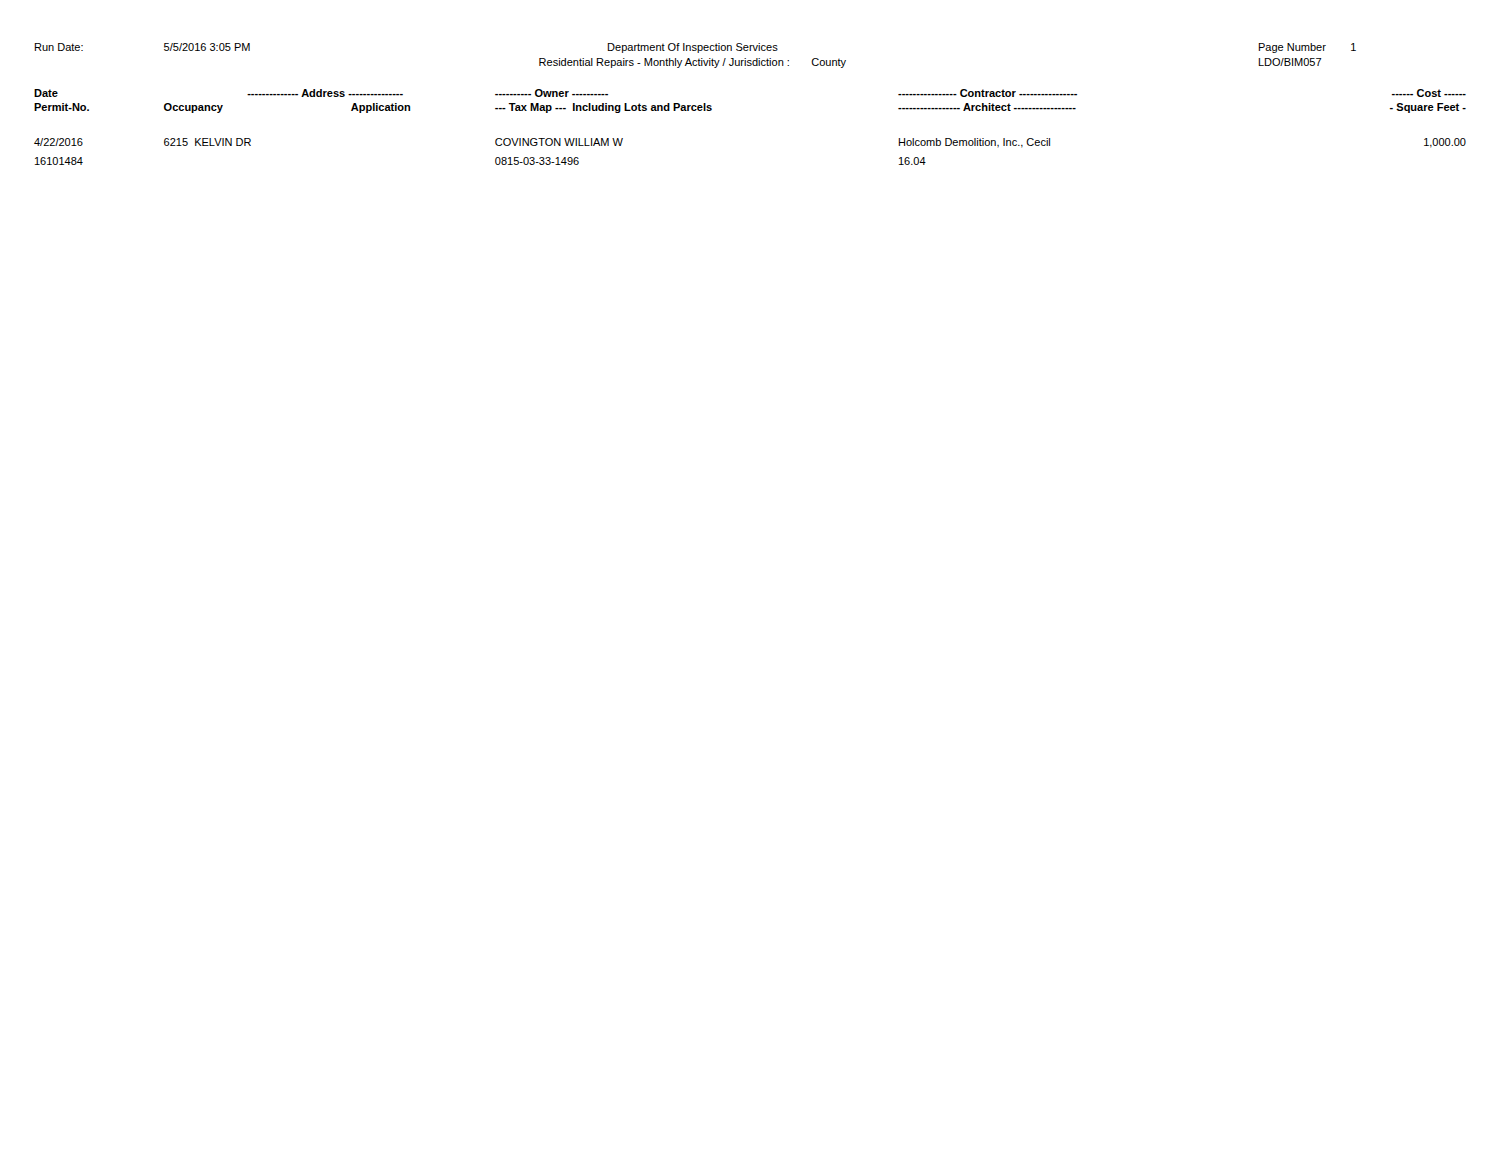| Run Date: | 5/5/2016 3:05 PM | | Department Of Inspection Services | | Page Number 1 |
| | | | Residential Repairs - Monthly Activity / Jurisdiction : County | | LDO/BIM057 |
| Date | -------------- Address --------------- | ---------- Owner ---------- | ---------------- Contractor ---------------- | ------ Cost ------ |
| Permit-No. | Occupancy | Application | --- Tax Map --- Including Lots and Parcels | ----------------- Architect ----------------- | - Square Feet - |
| 4/22/2016 | 6215 KELVIN DR | | COVINGTON WILLIAM W | Holcomb Demolition, Inc., Cecil | 1,000.00 |
| 16101484 | | | 0815-03-33-1496 | 16.04 | |